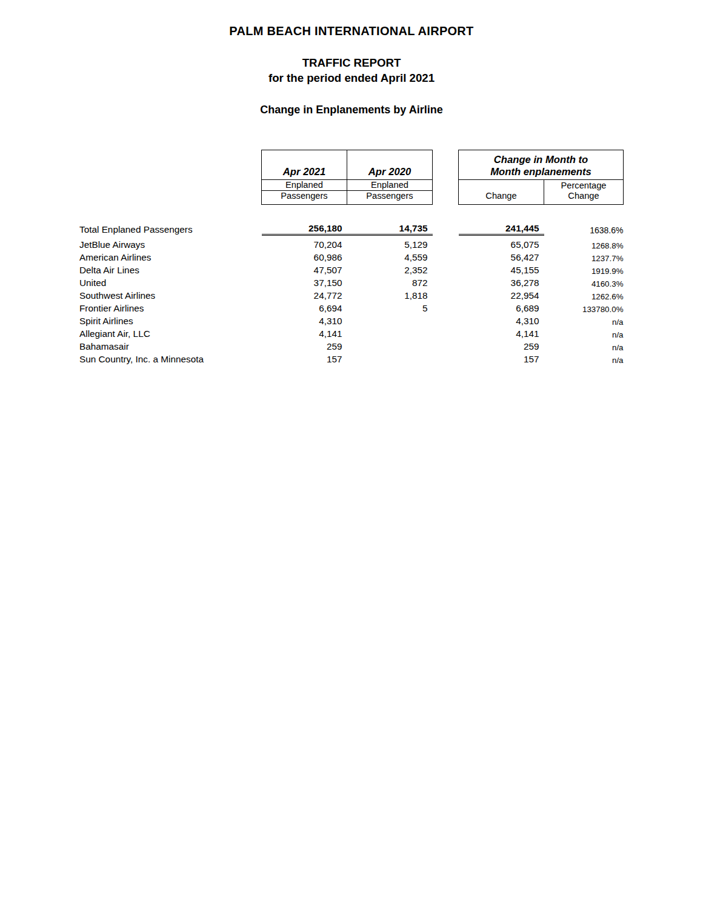PALM BEACH INTERNATIONAL AIRPORT
TRAFFIC REPORT
for the period ended April 2021
Change in Enplanements by Airline
| | Apr 2021 | Apr 2020 | | Change in Month to Month enplanements |
| | Enplaned | Enplaned | | | Percentage |
| | Passengers | Passengers | | Change | Change |
| Total Enplaned Passengers | 256,180 | 14,735 | | 241,445 | 1638.6% |
| JetBlue Airways | 70,204 | 5,129 | | 65,075 | 1268.8% |
| American Airlines | 60,986 | 4,559 | | 56,427 | 1237.7% |
| Delta Air Lines | 47,507 | 2,352 | | 45,155 | 1919.9% |
| United | 37,150 | 872 | | 36,278 | 4160.3% |
| Southwest Airlines | 24,772 | 1,818 | | 22,954 | 1262.6% |
| Frontier Airlines | 6,694 | 5 | | 6,689 | 133780.0% |
| Spirit Airlines | 4,310 | | | 4,310 | n/a |
| Allegiant Air, LLC | 4,141 | | | 4,141 | n/a |
| Bahamasair | 259 | | | 259 | n/a |
| Sun Country, Inc. a Minnesota | 157 | | | 157 | n/a |